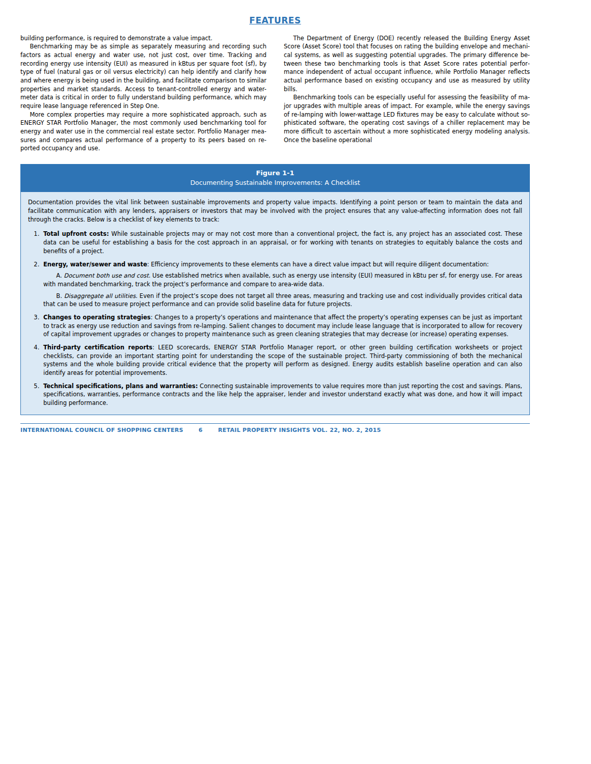FEATURES
building performance, is required to demonstrate a value impact.
Benchmarking may be as simple as separately measuring and recording such factors as actual energy and water use, not just cost, over time. Tracking and recording energy use intensity (EUI) as measured in kBtus per square foot (sf), by type of fuel (natural gas or oil versus electricity) can help identify and clarify how and where energy is being used in the building, and facilitate comparison to similar properties and market standards. Access to tenant-controlled energy and water-meter data is critical in order to fully understand building performance, which may require lease language referenced in Step One.
More complex properties may require a more sophisticated approach, such as ENERGY STAR Portfolio Manager, the most commonly used benchmarking tool for energy and water use in the commercial real estate sector. Portfolio Manager measures and compares actual performance of a property to its peers based on reported occupancy and use.
The Department of Energy (DOE) recently released the Building Energy Asset Score (Asset Score) tool that focuses on rating the building envelope and mechanical systems, as well as suggesting potential upgrades. The primary difference between these two benchmarking tools is that Asset Score rates potential performance independent of actual occupant influence, while Portfolio Manager reflects actual performance based on existing occupancy and use as measured by utility bills.
Benchmarking tools can be especially useful for assessing the feasibility of major upgrades with multiple areas of impact. For example, while the energy savings of re-lamping with lower-wattage LED fixtures may be easy to calculate without sophisticated software, the operating cost savings of a chiller replacement may be more difficult to ascertain without a more sophisticated energy modeling analysis. Once the baseline operational
Figure 1-1 Documenting Sustainable Improvements: A Checklist
Documentation provides the vital link between sustainable improvements and property value impacts. Identifying a point person or team to maintain the data and facilitate communication with any lenders, appraisers or investors that may be involved with the project ensures that any value-affecting information does not fall through the cracks. Below is a checklist of key elements to track:
Total upfront costs: While sustainable projects may or may not cost more than a conventional project, the fact is, any project has an associated cost. These data can be useful for establishing a basis for the cost approach in an appraisal, or for working with tenants on strategies to equitably balance the costs and benefits of a project.
Energy, water/sewer and waste: Efficiency improvements to these elements can have a direct value impact but will require diligent documentation:
A. Document both use and cost. Use established metrics when available, such as energy use intensity (EUI) measured in kBtu per sf, for energy use. For areas with mandated benchmarking, track the project’s performance and compare to area-wide data.
B. Disaggregate all utilities. Even if the project’s scope does not target all three areas, measuring and tracking use and cost individually provides critical data that can be used to measure project performance and can provide solid baseline data for future projects.
Changes to operating strategies: Changes to a property’s operations and maintenance that affect the property’s operating expenses can be just as important to track as energy use reduction and savings from re-lamping. Salient changes to document may include lease language that is incorporated to allow for recovery of capital improvement upgrades or changes to property maintenance such as green cleaning strategies that may decrease (or increase) operating expenses.
Third-party certification reports: LEED scorecards, ENERGY STAR Portfolio Manager report, or other green building certification worksheets or project checklists, can provide an important starting point for understanding the scope of the sustainable project. Third-party commissioning of both the mechanical systems and the whole building provide critical evidence that the property will perform as designed. Energy audits establish baseline operation and can also identify areas for potential improvements.
Technical specifications, plans and warranties: Connecting sustainable improvements to value requires more than just reporting the cost and savings. Plans, specifications, warranties, performance contracts and the like help the appraiser, lender and investor understand exactly what was done, and how it will impact building performance.
INTERNATIONAL COUNCIL OF SHOPPING CENTERS 6 RETAIL PROPERTY INSIGHTS VOL. 22, NO. 2, 2015